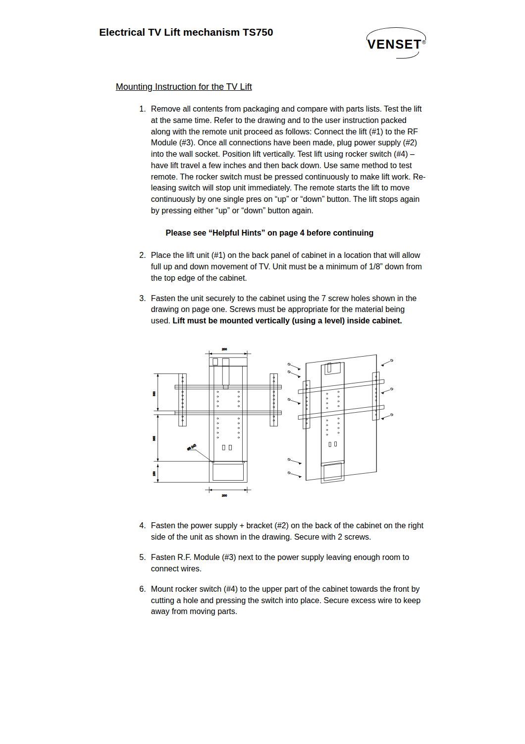Electrical TV Lift mechanism TS750
VENSET®
Mounting Instruction for the TV Lift
Remove all contents from packaging and compare with parts lists. Test the lift at the same time. Refer to the drawing and to the user instruction packed along with the remote unit proceed as follows: Connect the lift (#1) to the RF Module (#3). Once all connections have been made, plug power supply (#2) into the wall socket. Position lift vertically. Test lift using rocker switch (#4) – have lift travel a few inches and then back down. Use same method to test remote. The rocker switch must be pressed continuously to make lift work. Re-leasing switch will stop unit immediately. The remote starts the lift to move continuously by one single pres on “up” or “down” button. The lift stops again by pressing either “up” or “down” button again.
Please see “Helpful Hints” on page 4 before continuing
Place the lift unit (#1) on the back panel of cabinet in a location that will allow full up and down movement of TV. Unit must be a minimum of 1/8” down from the top edge of the cabinet.
Fasten the unit securely to the cabinet using the 7 screw holes shown in the drawing on page one. Screws must be appropriate for the material being used. Lift must be mounted vertically (using a level) inside cabinet.
200 330 365 150 200 Ø5 (x2)
Fasten the power supply + bracket (#2) on the back of the cabinet on the right side of the unit as shown in the drawing. Secure with 2 screws.
Fasten R.F. Module (#3) next to the power supply leaving enough room to connect wires.
Mount rocker switch (#4) to the upper part of the cabinet towards the front by cutting a hole and pressing the switch into place. Secure excess wire to keep away from moving parts.